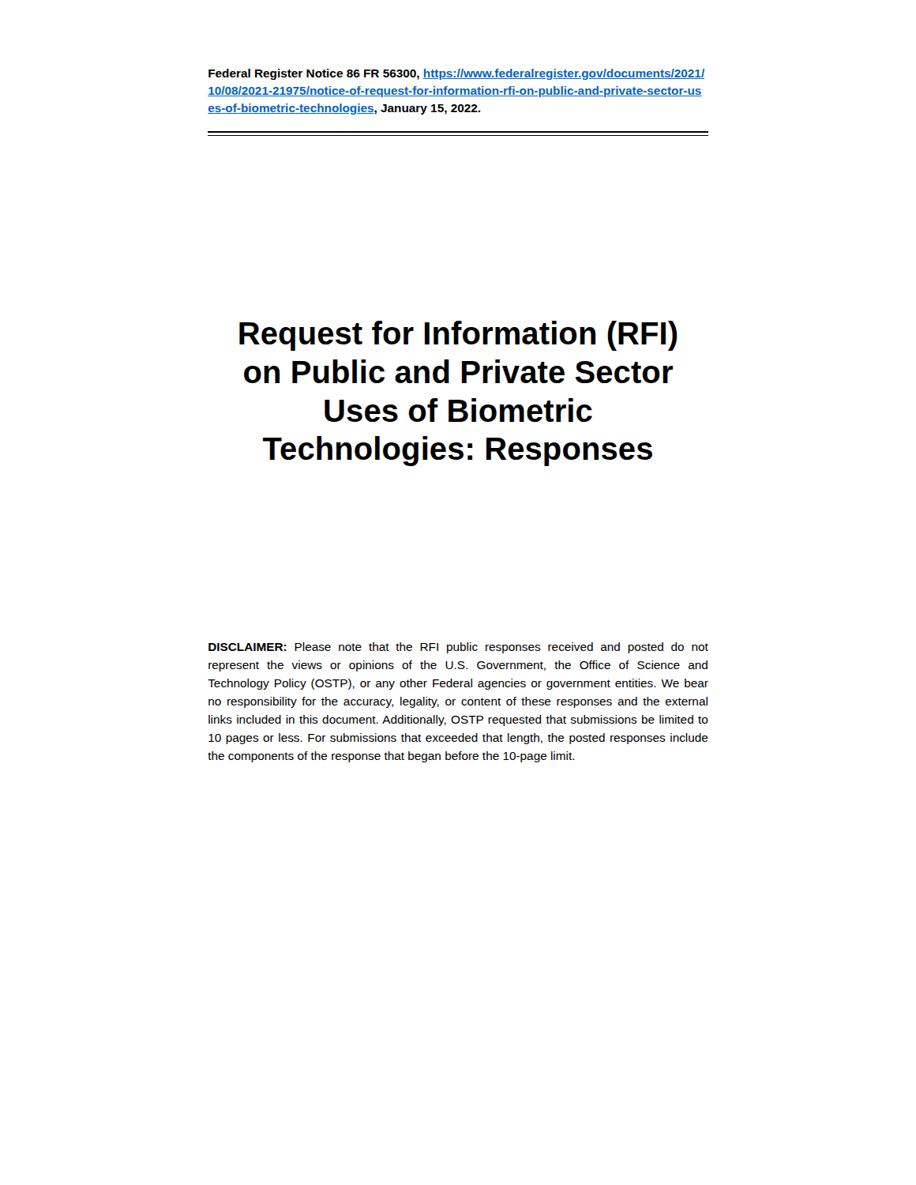Federal Register Notice 86 FR 56300, https://www.federalregister.gov/documents/2021/10/08/2021-21975/notice-of-request-for-information-rfi-on-public-and-private-sector-uses-of-biometric-technologies, January 15, 2022.
Request for Information (RFI) on Public and Private Sector Uses of Biometric Technologies: Responses
DISCLAIMER: Please note that the RFI public responses received and posted do not represent the views or opinions of the U.S. Government, the Office of Science and Technology Policy (OSTP), or any other Federal agencies or government entities. We bear no responsibility for the accuracy, legality, or content of these responses and the external links included in this document. Additionally, OSTP requested that submissions be limited to 10 pages or less. For submissions that exceeded that length, the posted responses include the components of the response that began before the 10-page limit.